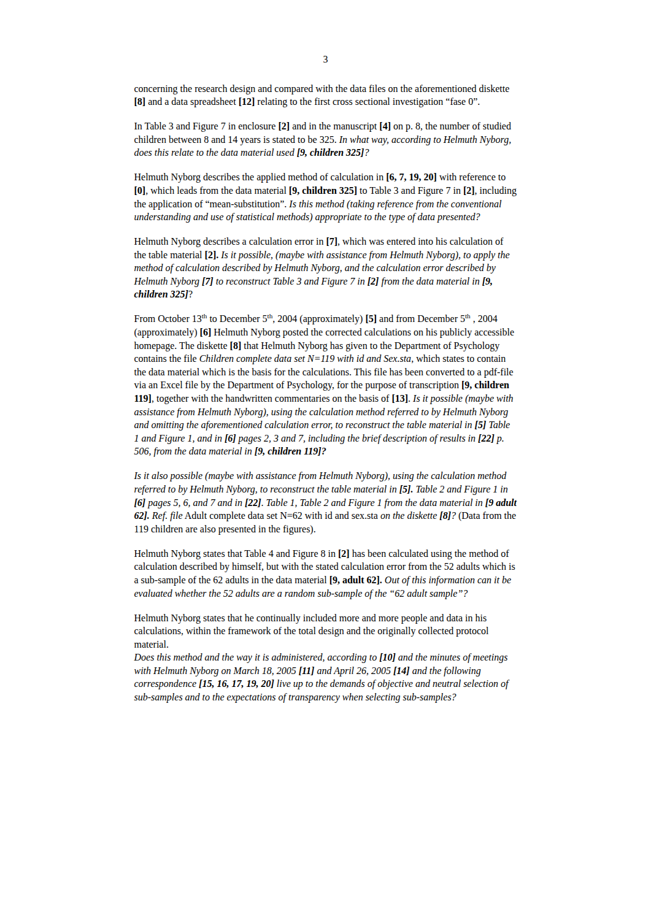3
concerning the research design and compared with the data files on the aforementioned diskette [8] and a data spreadsheet [12] relating to the first cross sectional investigation “fase 0”.
In Table 3 and Figure 7 in enclosure [2] and in the manuscript [4] on p. 8, the number of studied children between 8 and 14 years is stated to be 325. In what way, according to Helmuth Nyborg, does this relate to the data material used [9, children 325]?
Helmuth Nyborg describes the applied method of calculation in [6, 7, 19, 20] with reference to [0], which leads from the data material [9, children 325] to Table 3 and Figure 7 in [2], including the application of “mean-substitution”. Is this method (taking reference from the conventional understanding and use of statistical methods) appropriate to the type of data presented?
Helmuth Nyborg describes a calculation error in [7], which was entered into his calculation of the table material [2]. Is it possible, (maybe with assistance from Helmuth Nyborg), to apply the method of calculation described by Helmuth Nyborg, and the calculation error described by Helmuth Nyborg [7] to reconstruct Table 3 and Figure 7 in [2] from the data material in [9, children 325]?
From October 13th to December 5th, 2004 (approximately) [5] and from December 5th , 2004 (approximately) [6] Helmuth Nyborg posted the corrected calculations on his publicly accessible homepage. The diskette [8] that Helmuth Nyborg has given to the Department of Psychology contains the file Children complete data set N=119 with id and Sex.sta, which states to contain the data material which is the basis for the calculations. This file has been converted to a pdf-file via an Excel file by the Department of Psychology, for the purpose of transcription [9, children 119], together with the handwritten commentaries on the basis of [13]. Is it possible (maybe with assistance from Helmuth Nyborg), using the calculation method referred to by Helmuth Nyborg and omitting the aforementioned calculation error, to reconstruct the table material in [5] Table 1 and Figure 1, and in [6] pages 2, 3 and 7, including the brief description of results in [22] p. 506, from the data material in [9, children 119]?
Is it also possible (maybe with assistance from Helmuth Nyborg), using the calculation method referred to by Helmuth Nyborg, to reconstruct the table material in [5]. Table 2 and Figure 1 in [6] pages 5, 6, and 7 and in [22]. Table 1, Table 2 and Figure 1 from the data material in [9 adult 62]. Ref. file Adult complete data set N=62 with id and sex.sta on the diskette [8]? (Data from the 119 children are also presented in the figures).
Helmuth Nyborg states that Table 4 and Figure 8 in [2] has been calculated using the method of calculation described by himself, but with the stated calculation error from the 52 adults which is a sub-sample of the 62 adults in the data material [9, adult 62]. Out of this information can it be evaluated whether the 52 adults are a random sub-sample of the “62 adult sample”?
Helmuth Nyborg states that he continually included more and more people and data in his calculations, within the framework of the total design and the originally collected protocol material.
Does this method and the way it is administered, according to [10] and the minutes of meetings with Helmuth Nyborg on March 18, 2005 [11] and April 26, 2005 [14] and the following correspondence [15, 16, 17, 19, 20] live up to the demands of objective and neutral selection of sub-samples and to the expectations of transparency when selecting sub-samples?